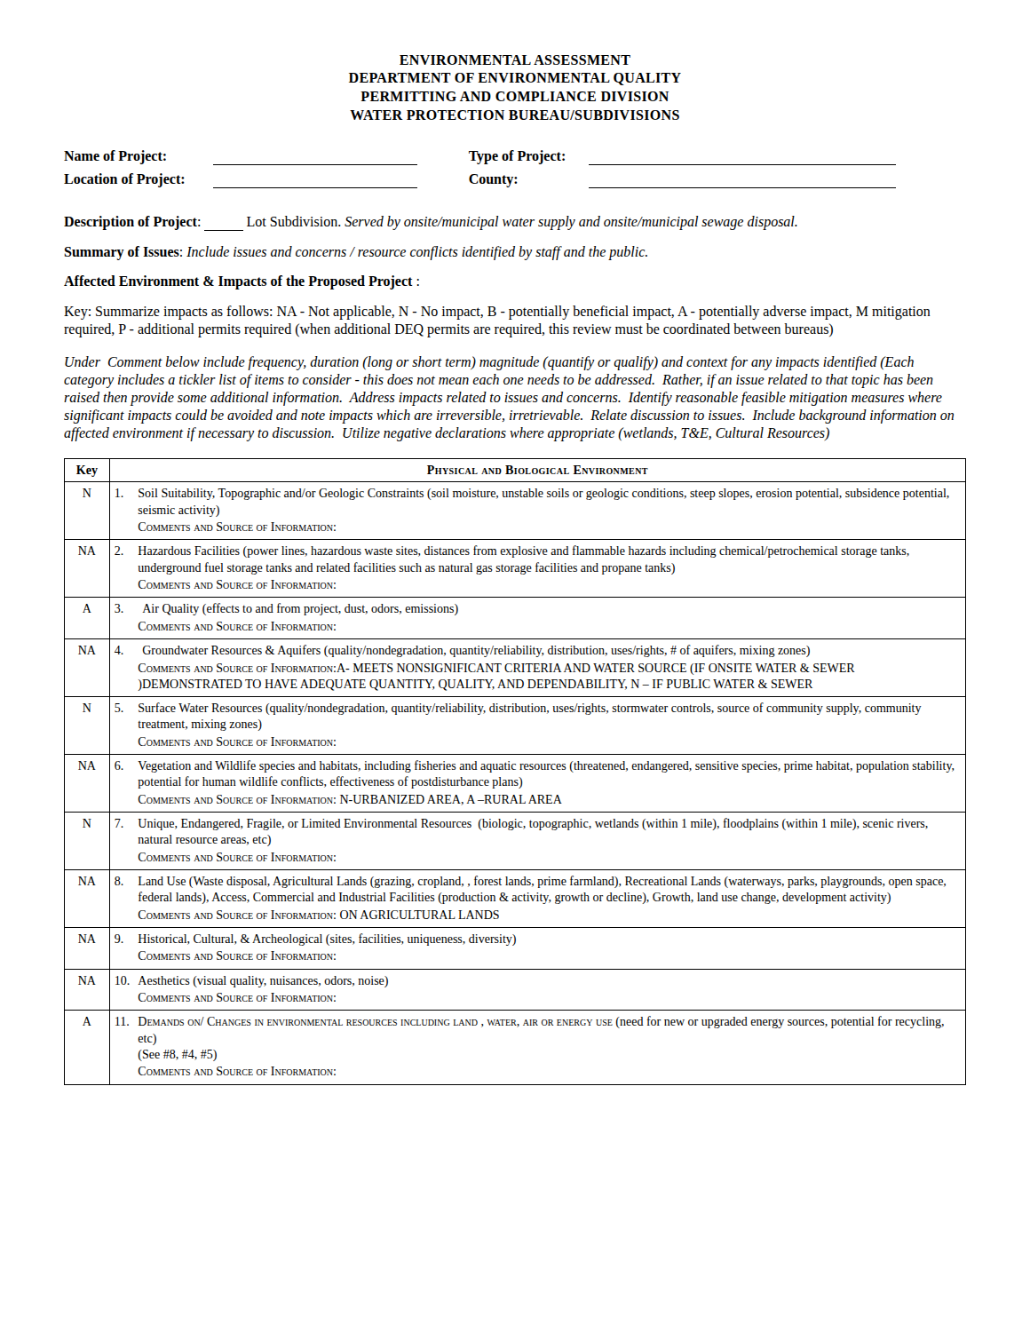ENVIRONMENTAL ASSESSMENT
DEPARTMENT OF ENVIRONMENTAL QUALITY
PERMITTING AND COMPLIANCE DIVISION
WATER PROTECTION BUREAU/SUBDIVISIONS
| Name of Project: | | Type of Project: | |
| Location of Project: | | County: | |
Description of Project: Lot Subdivision. Served by onsite/municipal water supply and onsite/municipal sewage disposal.
Summary of Issues: Include issues and concerns / resource conflicts identified by staff and the public.
Affected Environment & Impacts of the Proposed Project :
Key: Summarize impacts as follows: NA - Not applicable, N - No impact, B - potentially beneficial impact, A - potentially adverse impact, M mitigation required, P - additional permits required (when additional DEQ permits are required, this review must be coordinated between bureaus)
Under Comment below include frequency, duration (long or short term) magnitude (quantify or qualify) and context for any impacts identified (Each category includes a tickler list of items to consider - this does not mean each one needs to be addressed. Rather, if an issue related to that topic has been raised then provide some additional information. Address impacts related to issues and concerns. Identify reasonable feasible mitigation measures where significant impacts could be avoided and note impacts which are irreversible, irretrievable. Relate discussion to issues. Include background information on affected environment if necessary to discussion. Utilize negative declarations where appropriate (wetlands, T&E, Cultural Resources)
| Key | Physical and Biological Environment |
| --- | --- |
| N | 1. Soil Suitability, Topographic and/or Geologic Constraints (soil moisture, unstable soils or geologic conditions, steep slopes, erosion potential, subsidence potential, seismic activity) Comments and Source of Information : |
| NA | 2. Hazardous Facilities (power lines, hazardous waste sites, distances from explosive and flammable hazards including chemical/petrochemical storage tanks, underground fuel storage tanks and related facilities such as natural gas storage facilities and propane tanks) Comments and Source of Information : |
| A | 3. Air Quality (effects to and from project, dust, odors, emissions) Comments and Source of Information : |
| NA | 4. Groundwater Resources & Aquifers (quality/nondegradation, quantity/reliability, distribution, uses/rights, # of aquifers, mixing zones) Comments and Source of Information :A- MEETS NONSIGNIFICANT CRITERIA AND WATER SOURCE (IF ONSITE WATER & SEWER )DEMONSTRATED TO HAVE ADEQUATE QUANTITY, QUALITY, AND DEPENDABILITY, N – IF PUBLIC WATER & SEWER |
| N | 5. Surface Water Resources (quality/nondegradation, quantity/reliability, distribution, uses/rights, stormwater controls, source of community supply, community treatment, mixing zones) Comments and Source of Information : |
| NA | 6. Vegetation and Wildlife species and habitats, including fisheries and aquatic resources (threatened, endangered, sensitive species, prime habitat, population stability, potential for human wildlife conflicts, effectiveness of postdisturbance plans) Comments and Source of Information : N-URBANIZED AREA, A –RURAL AREA |
| N | 7. Unique, Endangered, Fragile, or Limited Environmental Resources (biologic, topographic, wetlands (within 1 mile), floodplains (within 1 mile), scenic rivers, natural resource areas, etc) Comments and Source of Information : |
| NA | 8. Land Use (Waste disposal, Agricultural Lands (grazing, cropland, , forest lands, prime farmland), Recreational Lands (waterways, parks, playgrounds, open space, federal lands), Access, Commercial and Industrial Facilities (production & activity, growth or decline), Growth, land use change, development activity) Comments and Source of Information : ON AGRICULTURAL LANDS |
| NA | 9. Historical, Cultural, & Archeological (sites, facilities, uniqueness, diversity) Comments and Source of Information : |
| NA | 10. Aesthetics (visual quality, nuisances, odors, noise) Comments and Source of Information : |
| A | 11. Demands on/ Changes in environmental resources including land , water, air or energy use (need for new or upgraded energy sources, potential for recycling, etc) (See #8, #4, #5) Comments and Source of Information : |